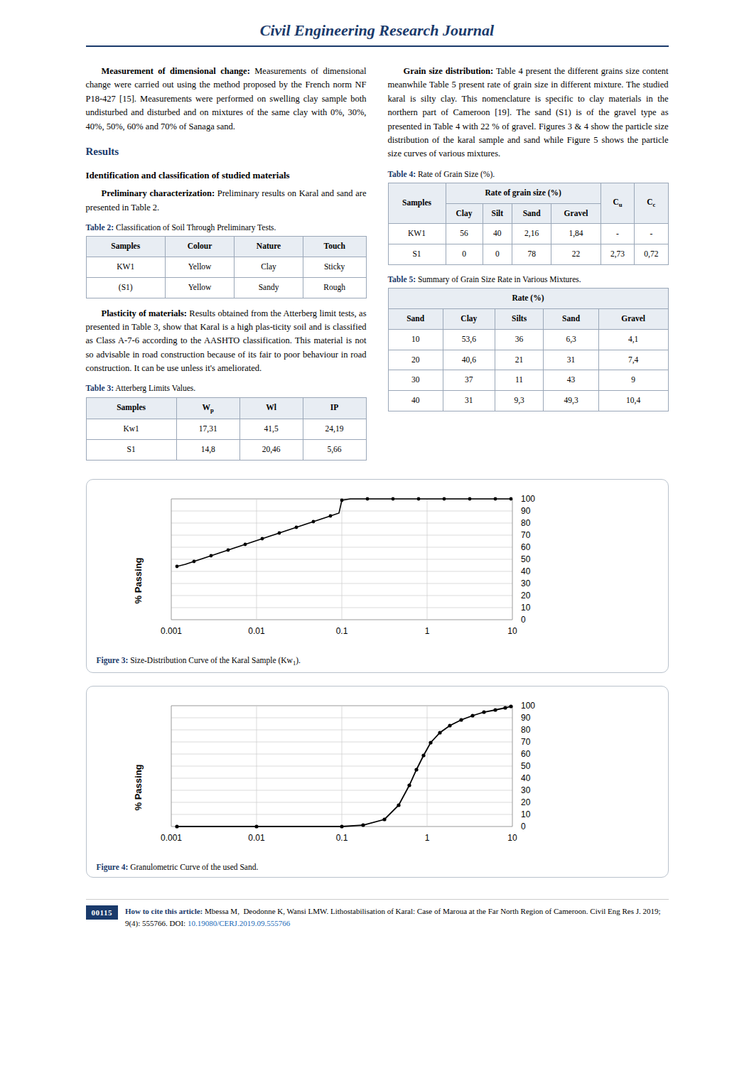Civil Engineering Research Journal
Measurement of dimensional change: Measurements of dimensional change were carried out using the method proposed by the French norm NF P18-427 [15]. Measurements were performed on swelling clay sample both undisturbed and disturbed and on mixtures of the same clay with 0%, 30%, 40%, 50%, 60% and 70% of Sanaga sand.
Results
Identification and classification of studied materials
Preliminary characterization: Preliminary results on Karal and sand are presented in Table 2.
Table 2: Classification of Soil Through Preliminary Tests.
| Samples | Colour | Nature | Touch |
| --- | --- | --- | --- |
| KW1 | Yellow | Clay | Sticky |
| (S1) | Yellow | Sandy | Rough |
Plasticity of materials: Results obtained from the Atterberg limit tests, as presented in Table 3, show that Karal is a high plas-ticity soil and is classified as Class A-7-6 according to the AASHTO classification. This material is not so advisable in road construction because of its fair to poor behaviour in road construction. It can be use unless it's ameliorated.
Table 3: Atterberg Limits Values.
| Samples | W p | Wl | IP |
| --- | --- | --- | --- |
| Kw1 | 17,31 | 41,5 | 24,19 |
| S1 | 14,8 | 20,46 | 5,66 |
Grain size distribution: Table 4 present the different grains size content meanwhile Table 5 present rate of grain size in different mixture. The studied karal is silty clay. This nomenclature is specific to clay materials in the northern part of Cameroon [19]. The sand (S1) is of the gravel type as presented in Table 4 with 22 % of gravel. Figures 3 & 4 show the particle size distribution of the karal sample and sand while Figure 5 shows the particle size curves of various mixtures.
Table 4: Rate of Grain Size (%).
| Samples | Rate of grain size (%) | C u | C c |
| --- | --- | --- | --- |
| Clay | Silt | Sand | Gravel |
| KW1 | 56 | 40 | 2,16 | 1,84 | - | - |
| S1 | 0 | 0 | 78 | 22 | 2,73 | 0,72 |
Table 5: Summary of Grain Size Rate in Various Mixtures.
| Rate (%) |
| --- |
| Sand | Clay | Silts | Sand | Gravel |
| 10 | 53,6 | 36 | 6,3 | 4,1 |
| 20 | 40,6 | 21 | 31 | 7,4 |
| 30 | 37 | 11 | 43 | 9 |
| 40 | 31 | 9,3 | 49,3 | 10,4 |
% Passing 100 90 80 70 60 50 40 30 20 10 0 0.001 0.01 0.1 1 10
Figure 3: Size-Distribution Curve of the Karal Sample (Kw1).
% Passing 100 90 80 70 60 50 40 30 20 10 0 0.001 0.01 0.1 1 10
Figure 4: Granulometric Curve of the used Sand.
00115
How to cite this article: Mbessa M, Deodonne K, Wansi LMW. Lithostabilisation of Karal: Case of Maroua at the Far North Region of Cameroon. Civil Eng Res J. 2019; 9(4): 555766. DOI: 10.19080/CERJ.2019.09.555766